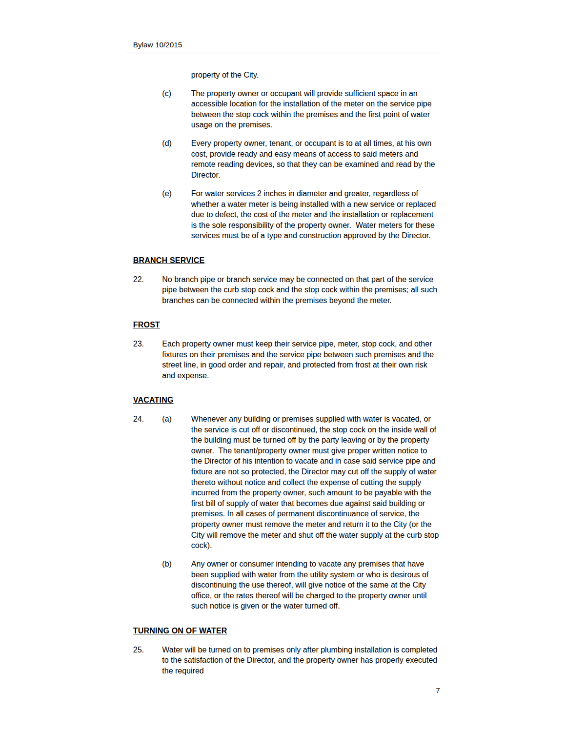Bylaw 10/2015
property of the City.
(c)
The property owner or occupant will provide sufficient space in an accessible location for the installation of the meter on the service pipe between the stop cock within the premises and the first point of water usage on the premises.
(d)
Every property owner, tenant, or occupant is to at all times, at his own cost, provide ready and easy means of access to said meters and remote reading devices, so that they can be examined and read by the Director.
(e)
For water services 2 inches in diameter and greater, regardless of whether a water meter is being installed with a new service or replaced due to defect, the cost of the meter and the installation or replacement is the sole responsibility of the property owner. Water meters for these services must be of a type and construction approved by the Director.
BRANCH SERVICE
22.
No branch pipe or branch service may be connected on that part of the service pipe between the curb stop cock and the stop cock within the premises; all such branches can be connected within the premises beyond the meter.
FROST
23.
Each property owner must keep their service pipe, meter, stop cock, and other fixtures on their premises and the service pipe between such premises and the street line, in good order and repair, and protected from frost at their own risk and expense.
VACATING
24.
(a)
Whenever any building or premises supplied with water is vacated, or the service is cut off or discontinued, the stop cock on the inside wall of the building must be turned off by the party leaving or by the property owner. The tenant/property owner must give proper written notice to the Director of his intention to vacate and in case said service pipe and fixture are not so protected, the Director may cut off the supply of water thereto without notice and collect the expense of cutting the supply incurred from the property owner, such amount to be payable with the first bill of supply of water that becomes due against said building or premises. In all cases of permanent discontinuance of service, the property owner must remove the meter and return it to the City (or the City will remove the meter and shut off the water supply at the curb stop cock).
(b)
Any owner or consumer intending to vacate any premises that have been supplied with water from the utility system or who is desirous of discontinuing the use thereof, will give notice of the same at the City office, or the rates thereof will be charged to the property owner until such notice is given or the water turned off.
TURNING ON OF WATER
25.
Water will be turned on to premises only after plumbing installation is completed to the satisfaction of the Director, and the property owner has properly executed the required
7